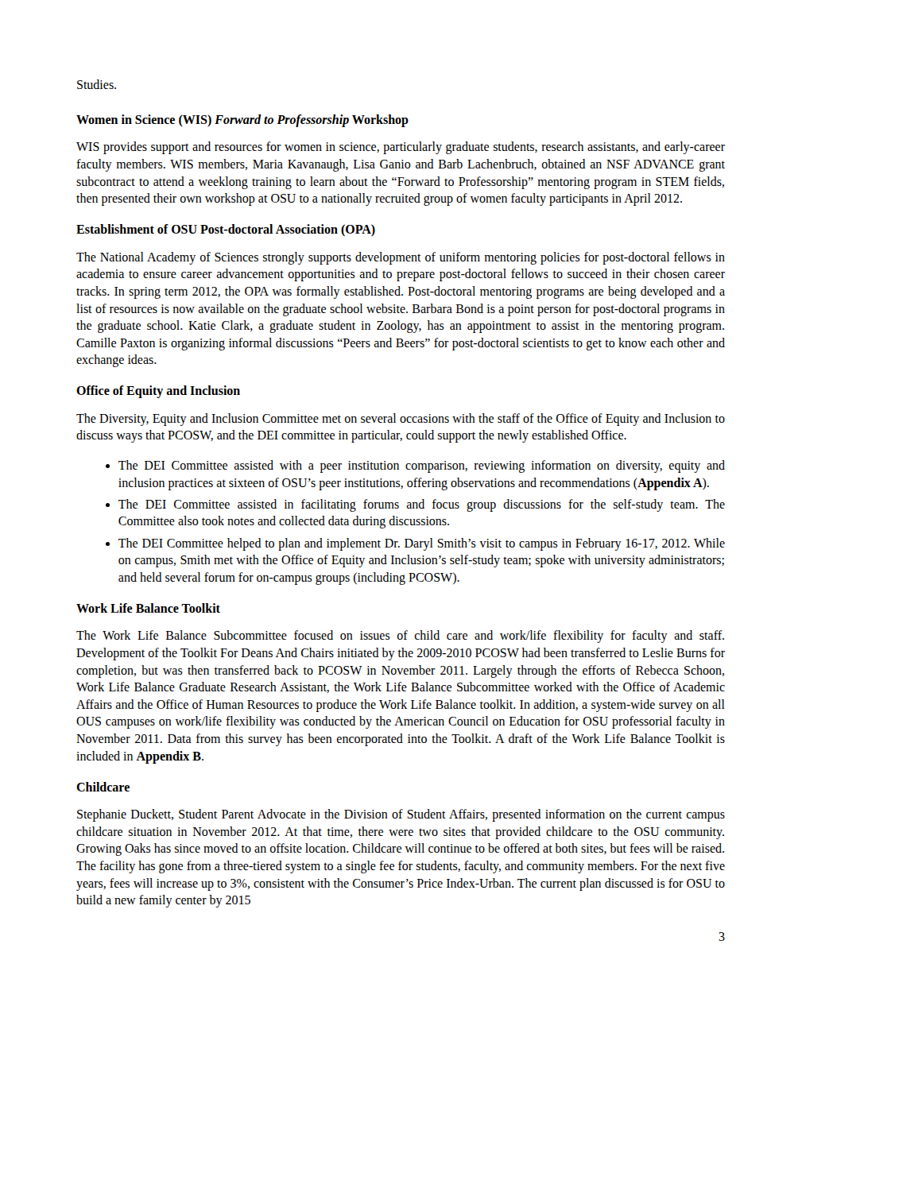Studies.
Women in Science (WIS) Forward to Professorship Workshop
WIS provides support and resources for women in science, particularly graduate students, research assistants, and early-career faculty members. WIS members, Maria Kavanaugh, Lisa Ganio and Barb Lachenbruch, obtained an NSF ADVANCE grant subcontract to attend a weeklong training to learn about the “Forward to Professorship” mentoring program in STEM fields, then presented their own workshop at OSU to a nationally recruited group of women faculty participants in April 2012.
Establishment of OSU Post-doctoral Association (OPA)
The National Academy of Sciences strongly supports development of uniform mentoring policies for post-doctoral fellows in academia to ensure career advancement opportunities and to prepare post-doctoral fellows to succeed in their chosen career tracks. In spring term 2012, the OPA was formally established. Post-doctoral mentoring programs are being developed and a list of resources is now available on the graduate school website. Barbara Bond is a point person for post-doctoral programs in the graduate school. Katie Clark, a graduate student in Zoology, has an appointment to assist in the mentoring program. Camille Paxton is organizing informal discussions “Peers and Beers” for post-doctoral scientists to get to know each other and exchange ideas.
Office of Equity and Inclusion
The Diversity, Equity and Inclusion Committee met on several occasions with the staff of the Office of Equity and Inclusion to discuss ways that PCOSW, and the DEI committee in particular, could support the newly established Office.
The DEI Committee assisted with a peer institution comparison, reviewing information on diversity, equity and inclusion practices at sixteen of OSU’s peer institutions, offering observations and recommendations (Appendix A).
The DEI Committee assisted in facilitating forums and focus group discussions for the self-study team. The Committee also took notes and collected data during discussions.
The DEI Committee helped to plan and implement Dr. Daryl Smith’s visit to campus in February 16-17, 2012. While on campus, Smith met with the Office of Equity and Inclusion’s self-study team; spoke with university administrators; and held several forum for on-campus groups (including PCOSW).
Work Life Balance Toolkit
The Work Life Balance Subcommittee focused on issues of child care and work/life flexibility for faculty and staff. Development of the Toolkit For Deans And Chairs initiated by the 2009-2010 PCOSW had been transferred to Leslie Burns for completion, but was then transferred back to PCOSW in November 2011. Largely through the efforts of Rebecca Schoon, Work Life Balance Graduate Research Assistant, the Work Life Balance Subcommittee worked with the Office of Academic Affairs and the Office of Human Resources to produce the Work Life Balance toolkit. In addition, a system-wide survey on all OUS campuses on work/life flexibility was conducted by the American Council on Education for OSU professorial faculty in November 2011. Data from this survey has been encorporated into the Toolkit. A draft of the Work Life Balance Toolkit is included in Appendix B.
Childcare
Stephanie Duckett, Student Parent Advocate in the Division of Student Affairs, presented information on the current campus childcare situation in November 2012. At that time, there were two sites that provided childcare to the OSU community. Growing Oaks has since moved to an offsite location. Childcare will continue to be offered at both sites, but fees will be raised. The facility has gone from a three-tiered system to a single fee for students, faculty, and community members. For the next five years, fees will increase up to 3%, consistent with the Consumer’s Price Index-Urban. The current plan discussed is for OSU to build a new family center by 2015
3